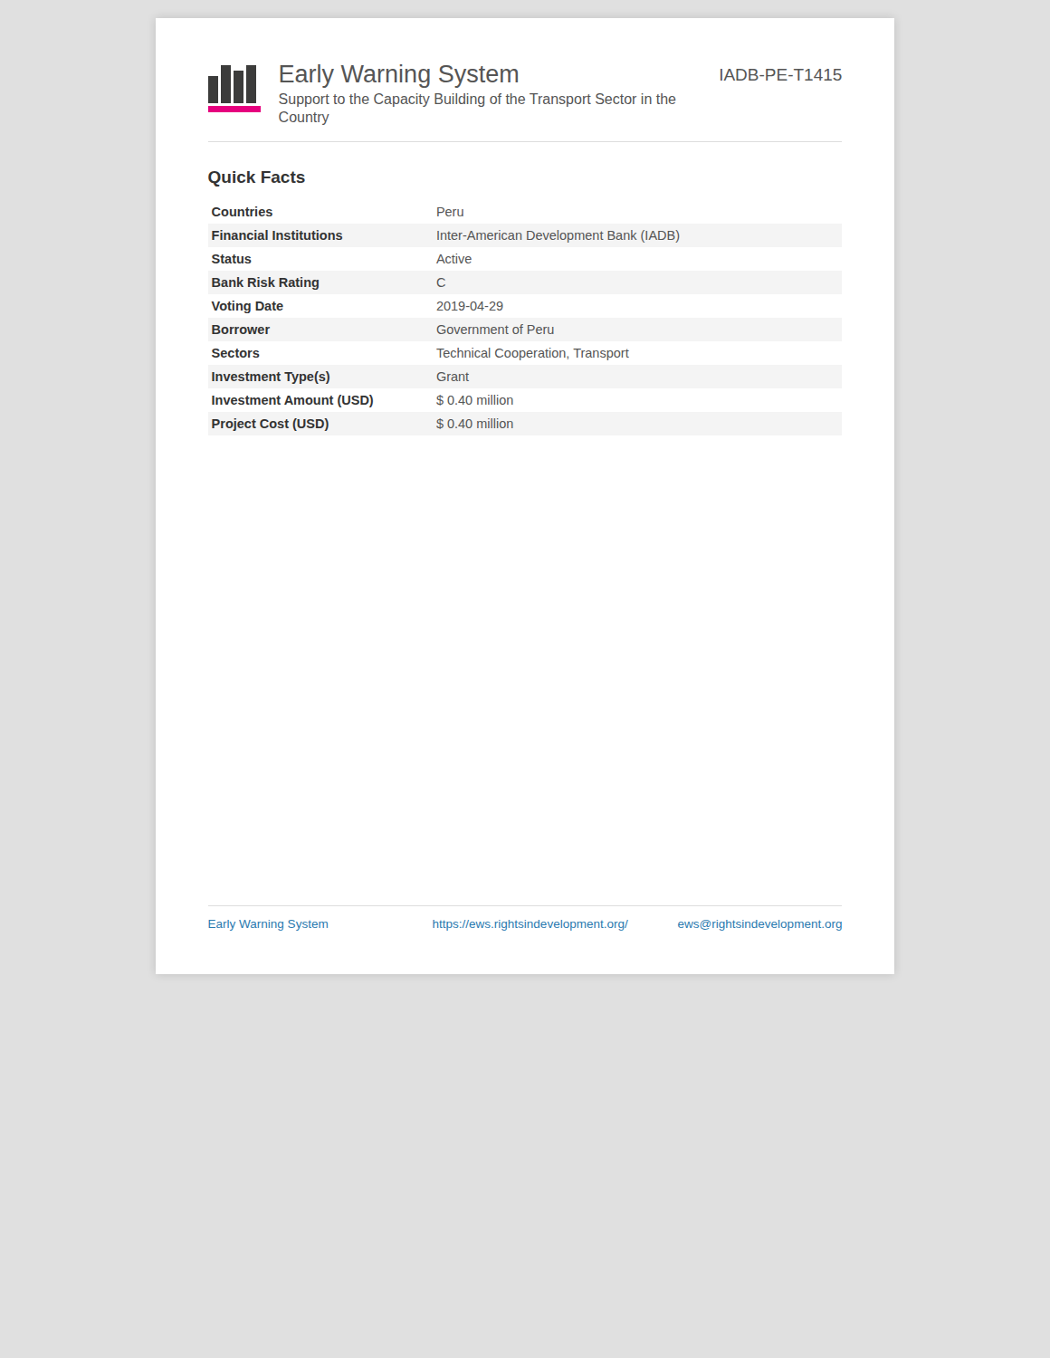Early Warning System
Support to the Capacity Building of the Transport Sector in the Country
IADB-PE-T1415
Quick Facts
| Countries | Peru |
| Financial Institutions | Inter-American Development Bank (IADB) |
| Status | Active |
| Bank Risk Rating | C |
| Voting Date | 2019-04-29 |
| Borrower | Government of Peru |
| Sectors | Technical Cooperation, Transport |
| Investment Type(s) | Grant |
| Investment Amount (USD) | $ 0.40 million |
| Project Cost (USD) | $ 0.40 million |
Early Warning System
https://ews.rightsindevelopment.org/
ews@rightsindevelopment.org